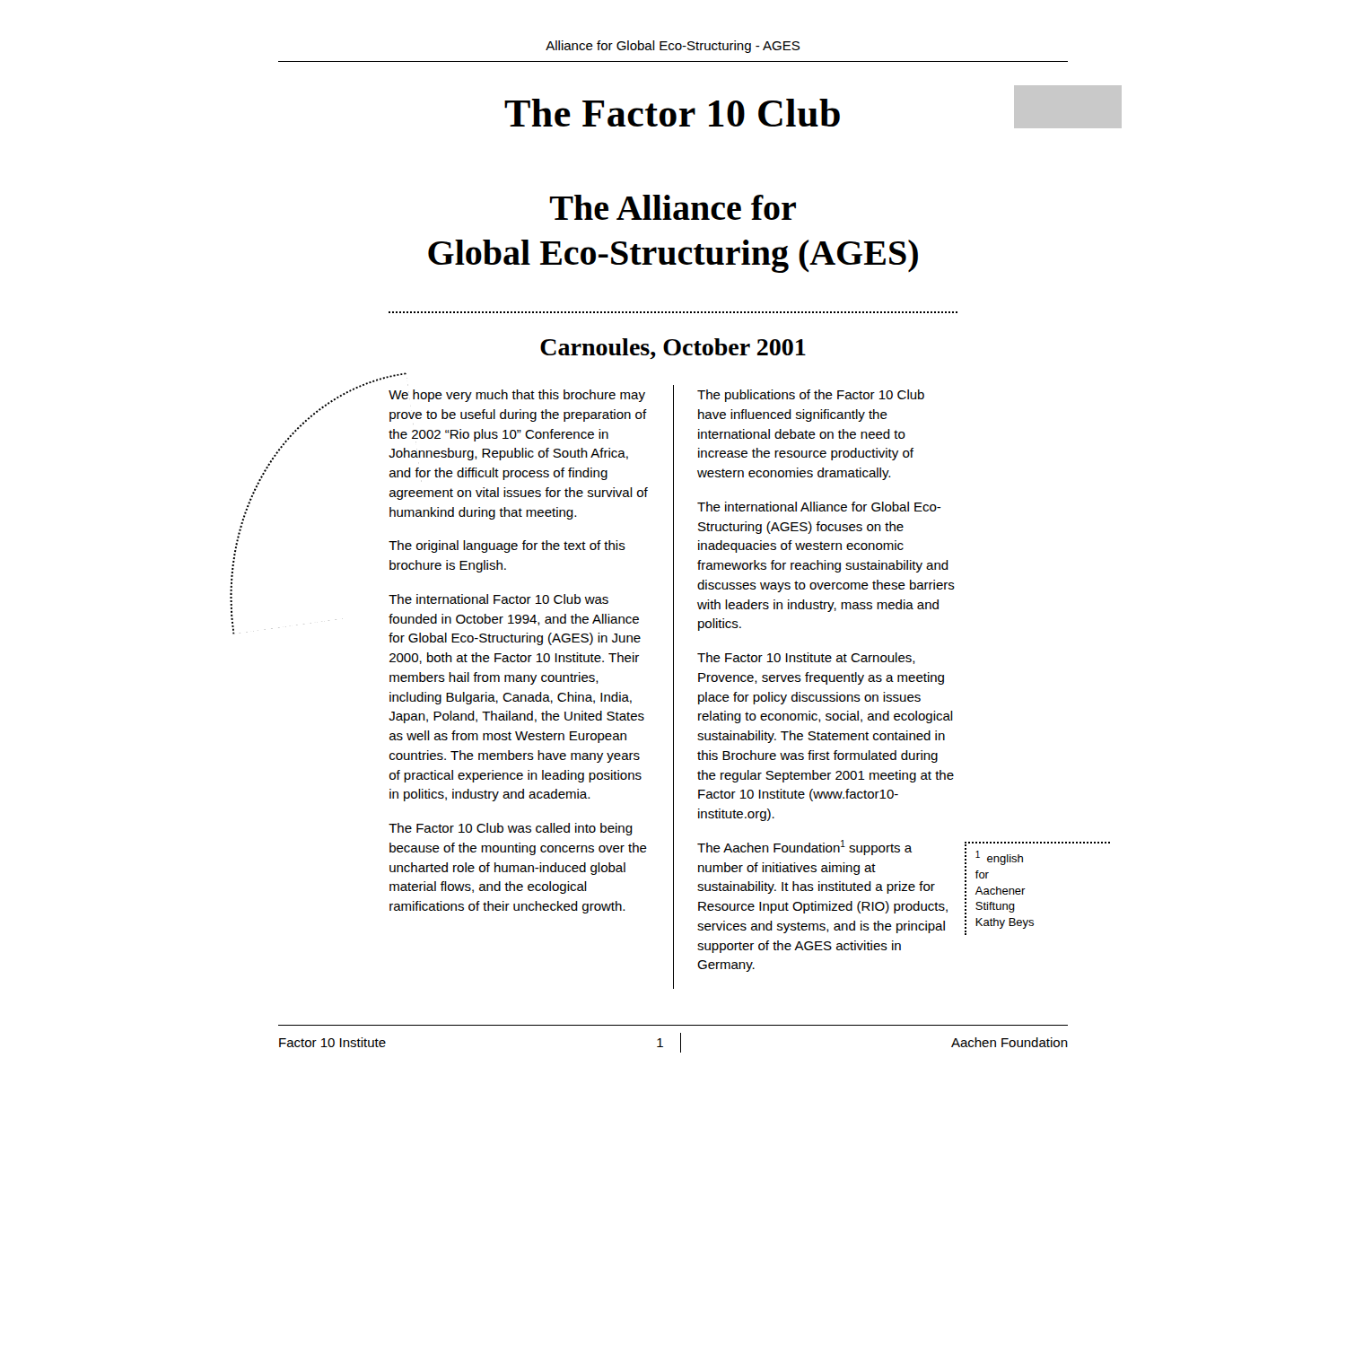Alliance for Global Eco-Structuring - AGES
The Factor 10 Club
The Alliance for
Global Eco-Structuring (AGES)
Carnoules, October 2001
We hope very much that this brochure may prove to be useful during the preparation of the 2002 “Rio plus 10” Conference in Johannesburg, Republic of South Africa, and for the difficult process of finding agreement on vital issues for the survival of humankind during that meeting.
The original language for the text of this brochure is English.
The international Factor 10 Club was founded in October 1994, and the Alliance for Global Eco-Structuring (AGES) in June 2000, both at the Factor 10 Institute. Their members hail from many countries, including Bulgaria, Canada, China, India, Japan, Poland, Thailand, the United States as well as from most Western European countries. The members have many years of practical experience in leading positions in politics, industry and academia.
The Factor 10 Club was called into being because of the mounting concerns over the uncharted role of human-induced global material flows, and the ecological ramifications of their unchecked growth.
The publications of the Factor 10 Club have influenced significantly the international debate on the need to increase the resource productivity of western economies dramatically.
The international Alliance for Global Eco-Structuring (AGES) focuses on the inadequacies of western economic frameworks for reaching sustainability and discusses ways to overcome these barriers with leaders in industry, mass media and politics.
The Factor 10 Institute at Carnoules, Provence, serves frequently as a meeting place for policy discussions on issues relating to economic, social, and ecological sustainability. The Statement contained in this Brochure was first formulated during the regular September 2001 meeting at the Factor 10 Institute (www.factor10-institute.org).
The Aachen Foundation1 supports a number of initiatives aiming at sustainability. It has instituted a prize for Resource Input Optimized (RIO) products, services and systems, and is the principal supporter of the AGES activities in Germany.
1 english
for
Aachener
Stiftung
Kathy Beys
Factor 10 Institute
1
Aachen Foundation